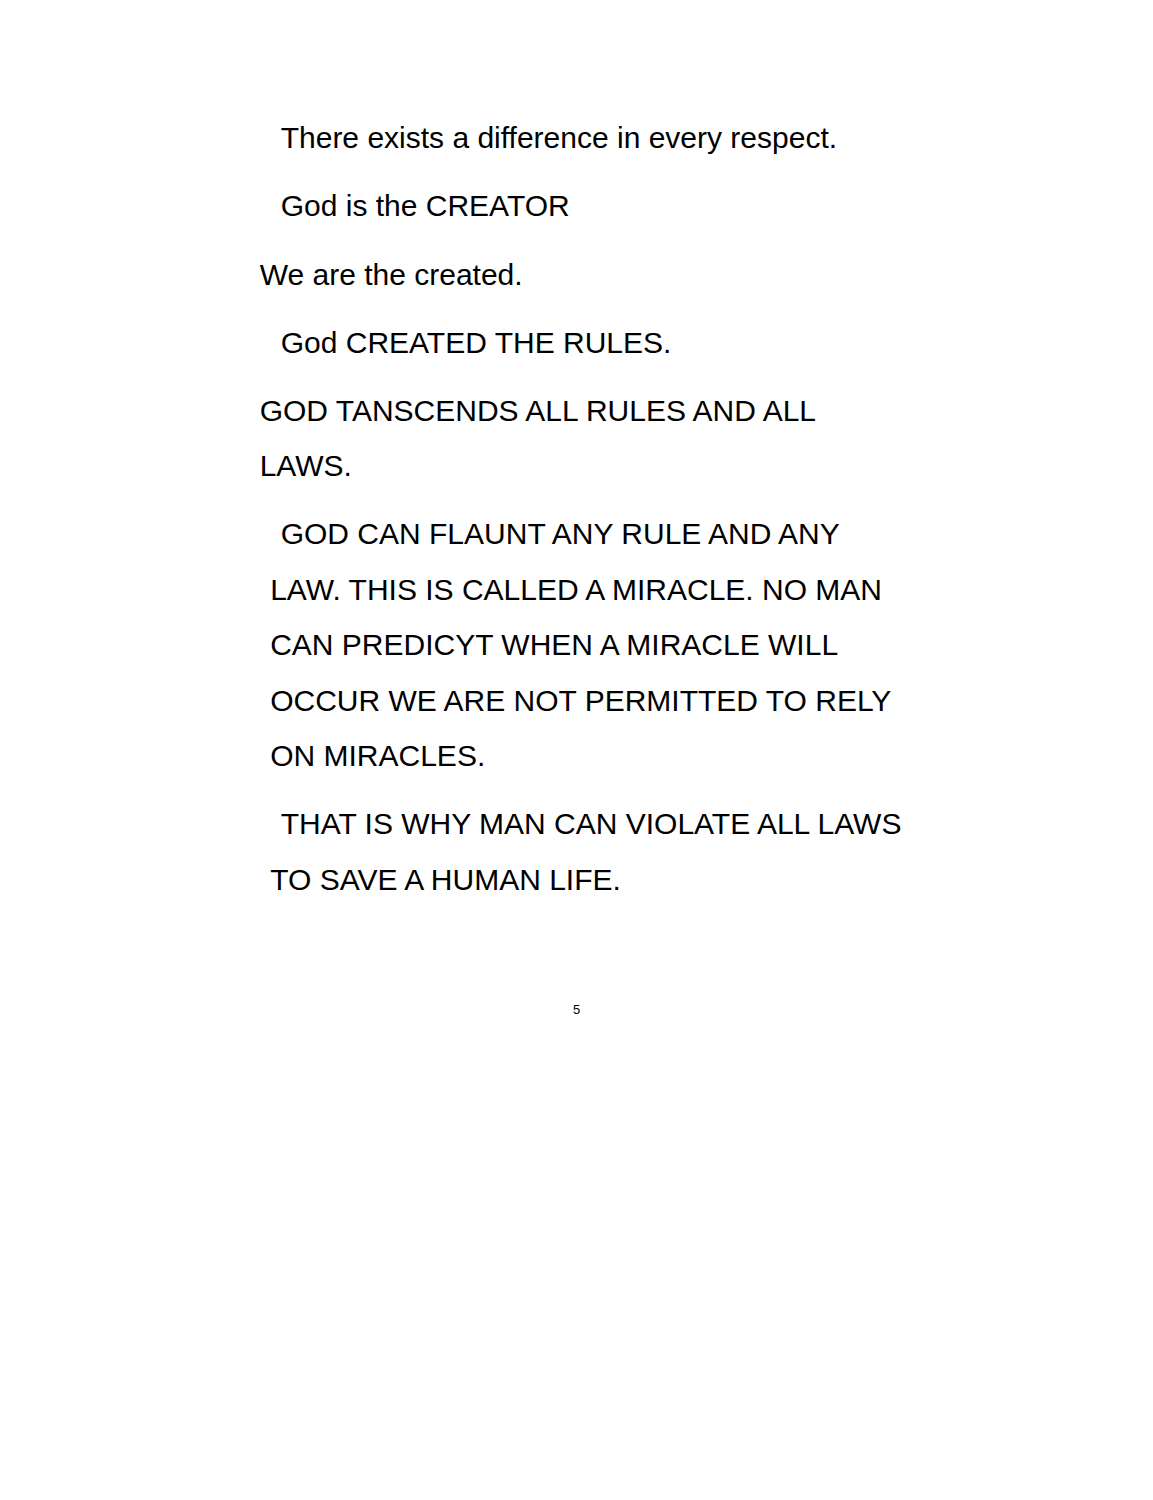There exists a difference in every respect.
God is the CREATOR
We are the created.
God CREATED THE RULES.
GOD TANSCENDS ALL RULES AND ALL LAWS.
GOD CAN FLAUNT ANY RULE AND ANY LAW. THIS IS CALLED A MIRACLE. NO MAN CAN PREDICYT WHEN A MIRACLE WILL OCCUR WE ARE NOT PERMITTED TO RELY ON MIRACLES.
THAT IS WHY MAN CAN VIOLATE ALL LAWS TO SAVE A HUMAN LIFE.
5